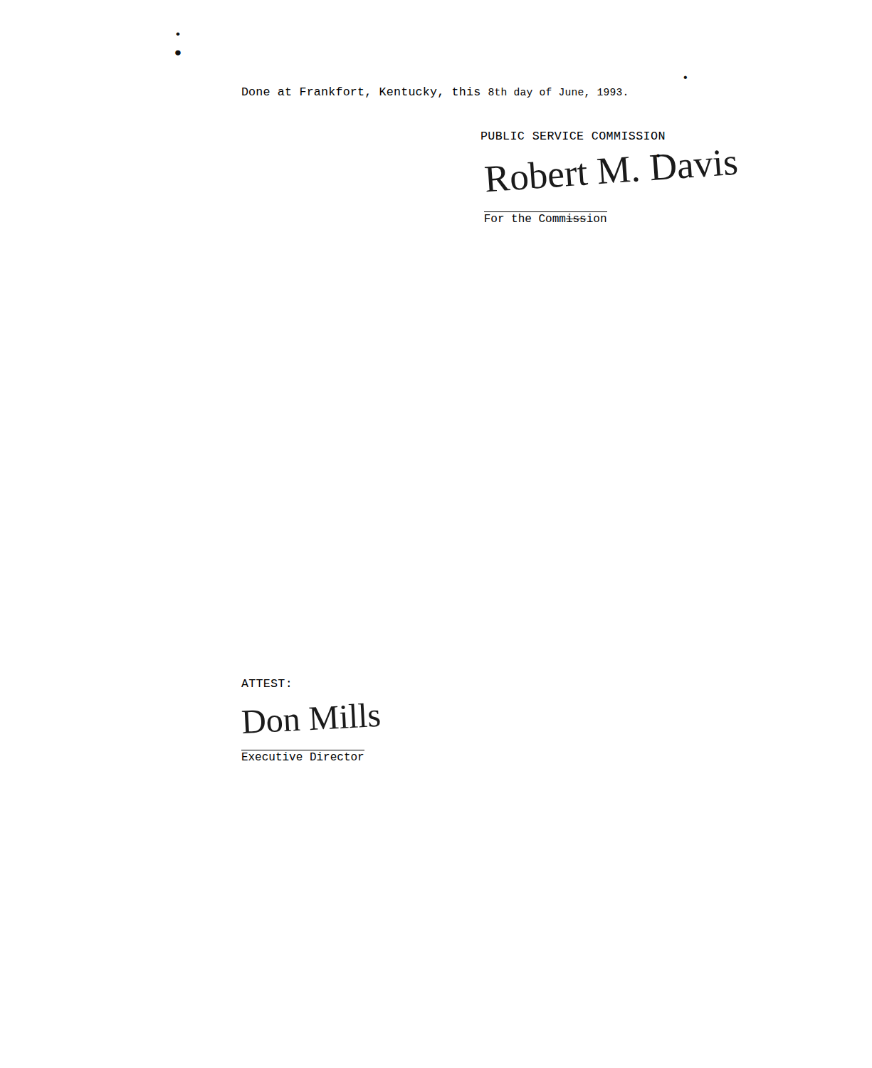• ●
•
Done at Frankfort, Kentucky, this 8th day of June, 1993.
PUBLIC SERVICE COMMISSION
Robert M. Davis
•
For the Commission
ATTEST:
Don Mills
Executive Director